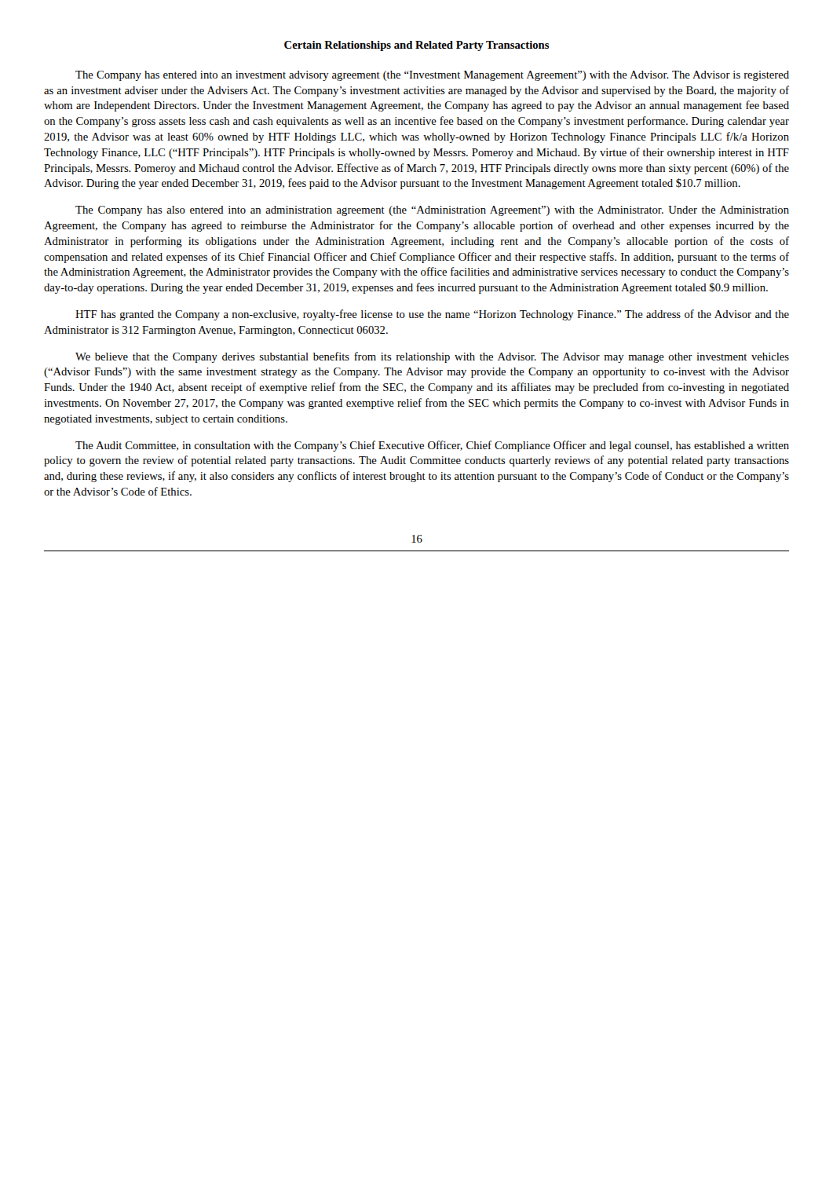Certain Relationships and Related Party Transactions
The Company has entered into an investment advisory agreement (the “Investment Management Agreement”) with the Advisor. The Advisor is registered as an investment adviser under the Advisers Act. The Company’s investment activities are managed by the Advisor and supervised by the Board, the majority of whom are Independent Directors. Under the Investment Management Agreement, the Company has agreed to pay the Advisor an annual management fee based on the Company’s gross assets less cash and cash equivalents as well as an incentive fee based on the Company’s investment performance. During calendar year 2019, the Advisor was at least 60% owned by HTF Holdings LLC, which was wholly-owned by Horizon Technology Finance Principals LLC f/k/a Horizon Technology Finance, LLC (“HTF Principals”). HTF Principals is wholly-owned by Messrs. Pomeroy and Michaud. By virtue of their ownership interest in HTF Principals, Messrs. Pomeroy and Michaud control the Advisor. Effective as of March 7, 2019, HTF Principals directly owns more than sixty percent (60%) of the Advisor. During the year ended December 31, 2019, fees paid to the Advisor pursuant to the Investment Management Agreement totaled $10.7 million.
The Company has also entered into an administration agreement (the “Administration Agreement”) with the Administrator. Under the Administration Agreement, the Company has agreed to reimburse the Administrator for the Company’s allocable portion of overhead and other expenses incurred by the Administrator in performing its obligations under the Administration Agreement, including rent and the Company’s allocable portion of the costs of compensation and related expenses of its Chief Financial Officer and Chief Compliance Officer and their respective staffs. In addition, pursuant to the terms of the Administration Agreement, the Administrator provides the Company with the office facilities and administrative services necessary to conduct the Company’s day-to-day operations. During the year ended December 31, 2019, expenses and fees incurred pursuant to the Administration Agreement totaled $0.9 million.
HTF has granted the Company a non-exclusive, royalty-free license to use the name “Horizon Technology Finance.” The address of the Advisor and the Administrator is 312 Farmington Avenue, Farmington, Connecticut 06032.
We believe that the Company derives substantial benefits from its relationship with the Advisor. The Advisor may manage other investment vehicles (“Advisor Funds”) with the same investment strategy as the Company. The Advisor may provide the Company an opportunity to co-invest with the Advisor Funds. Under the 1940 Act, absent receipt of exemptive relief from the SEC, the Company and its affiliates may be precluded from co-investing in negotiated investments. On November 27, 2017, the Company was granted exemptive relief from the SEC which permits the Company to co-invest with Advisor Funds in negotiated investments, subject to certain conditions.
The Audit Committee, in consultation with the Company’s Chief Executive Officer, Chief Compliance Officer and legal counsel, has established a written policy to govern the review of potential related party transactions. The Audit Committee conducts quarterly reviews of any potential related party transactions and, during these reviews, if any, it also considers any conflicts of interest brought to its attention pursuant to the Company’s Code of Conduct or the Company’s or the Advisor’s Code of Ethics.
16